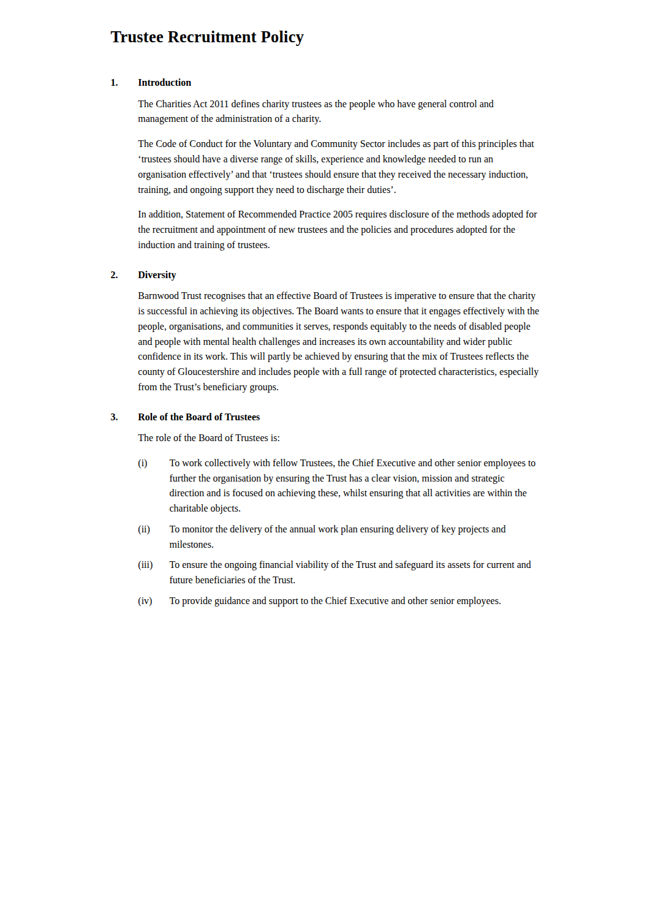Trustee Recruitment Policy
1. Introduction
The Charities Act 2011 defines charity trustees as the people who have general control and management of the administration of a charity.
The Code of Conduct for the Voluntary and Community Sector includes as part of this principles that ‘trustees should have a diverse range of skills, experience and knowledge needed to run an organisation effectively’ and that ‘trustees should ensure that they received the necessary induction, training, and ongoing support they need to discharge their duties’.
In addition, Statement of Recommended Practice 2005 requires disclosure of the methods adopted for the recruitment and appointment of new trustees and the policies and procedures adopted for the induction and training of trustees.
2. Diversity
Barnwood Trust recognises that an effective Board of Trustees is imperative to ensure that the charity is successful in achieving its objectives. The Board wants to ensure that it engages effectively with the people, organisations, and communities it serves, responds equitably to the needs of disabled people and people with mental health challenges and increases its own accountability and wider public confidence in its work. This will partly be achieved by ensuring that the mix of Trustees reflects the county of Gloucestershire and includes people with a full range of protected characteristics, especially from the Trust’s beneficiary groups.
3. Role of the Board of Trustees
The role of the Board of Trustees is:
(i) To work collectively with fellow Trustees, the Chief Executive and other senior employees to further the organisation by ensuring the Trust has a clear vision, mission and strategic direction and is focused on achieving these, whilst ensuring that all activities are within the charitable objects.
(ii) To monitor the delivery of the annual work plan ensuring delivery of key projects and milestones.
(iii) To ensure the ongoing financial viability of the Trust and safeguard its assets for current and future beneficiaries of the Trust.
(iv) To provide guidance and support to the Chief Executive and other senior employees.